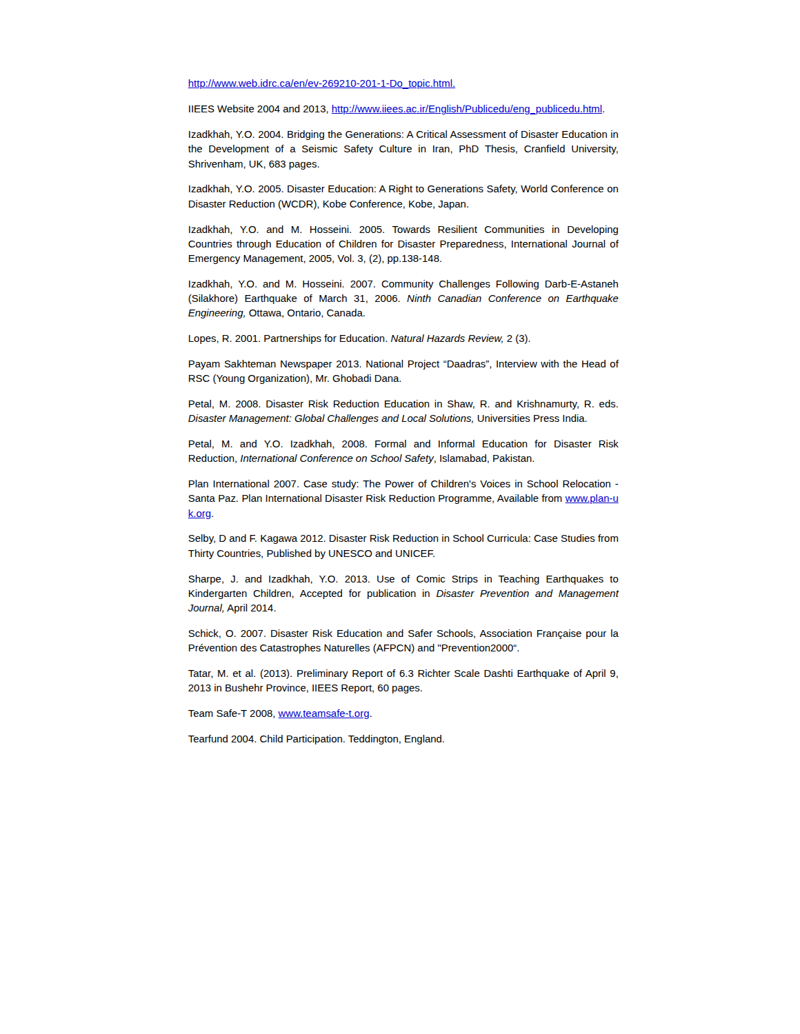http://www.web.idrc.ca/en/ev-269210-201-1-Do_topic.html.
IIEES Website 2004 and 2013, http://www.iiees.ac.ir/English/Publicedu/eng_publicedu.html.
Izadkhah, Y.O. 2004. Bridging the Generations: A Critical Assessment of Disaster Education in the Development of a Seismic Safety Culture in Iran, PhD Thesis, Cranfield University, Shrivenham, UK, 683 pages.
Izadkhah, Y.O. 2005. Disaster Education: A Right to Generations Safety, World Conference on Disaster Reduction (WCDR), Kobe Conference, Kobe, Japan.
Izadkhah, Y.O. and M. Hosseini. 2005. Towards Resilient Communities in Developing Countries through Education of Children for Disaster Preparedness, International Journal of Emergency Management, 2005, Vol. 3, (2), pp.138-148.
Izadkhah, Y.O. and M. Hosseini. 2007. Community Challenges Following Darb-E-Astaneh (Silakhore) Earthquake of March 31, 2006. Ninth Canadian Conference on Earthquake Engineering, Ottawa, Ontario, Canada.
Lopes, R. 2001. Partnerships for Education. Natural Hazards Review, 2 (3).
Payam Sakhteman Newspaper 2013. National Project “Daadras”, Interview with the Head of RSC (Young Organization), Mr. Ghobadi Dana.
Petal, M. 2008. Disaster Risk Reduction Education in Shaw, R. and Krishnamurty, R. eds. Disaster Management: Global Challenges and Local Solutions, Universities Press India.
Petal, M. and Y.O. Izadkhah, 2008. Formal and Informal Education for Disaster Risk Reduction, International Conference on School Safety, Islamabad, Pakistan.
Plan International 2007. Case study: The Power of Children's Voices in School Relocation - Santa Paz. Plan International Disaster Risk Reduction Programme, Available from www.plan-uk.org.
Selby, D and F. Kagawa 2012. Disaster Risk Reduction in School Curricula: Case Studies from Thirty Countries, Published by UNESCO and UNICEF.
Sharpe, J. and Izadkhah, Y.O. 2013. Use of Comic Strips in Teaching Earthquakes to Kindergarten Children, Accepted for publication in Disaster Prevention and Management Journal, April 2014.
Schick, O. 2007. Disaster Risk Education and Safer Schools, Association Française pour la Prévention des Catastrophes Naturelles (AFPCN) and "Prevention2000“.
Tatar, M. et al. (2013). Preliminary Report of 6.3 Richter Scale Dashti Earthquake of April 9, 2013 in Bushehr Province, IIEES Report, 60 pages.
Team Safe-T 2008, www.teamsafe-t.org.
Tearfund 2004. Child Participation. Teddington, England.